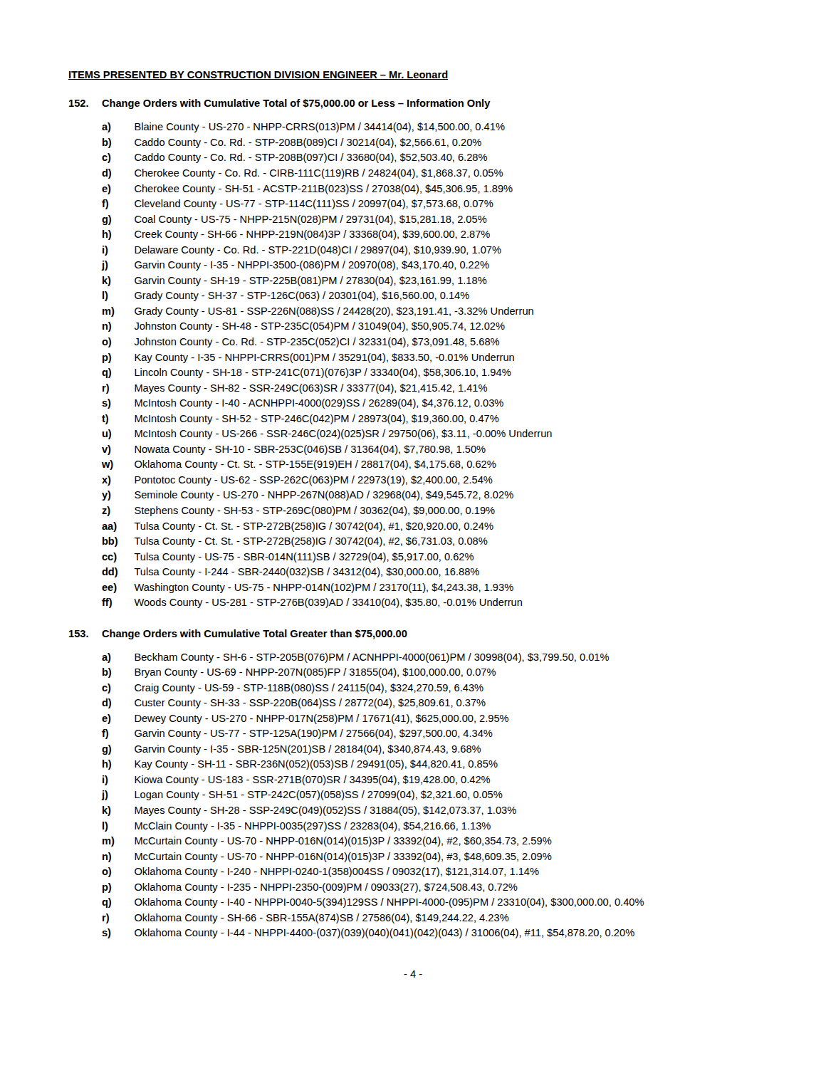ITEMS PRESENTED BY CONSTRUCTION DIVISION ENGINEER – Mr. Leonard
152. Change Orders with Cumulative Total of $75,000.00 or Less – Information Only
a) Blaine County - US-270 - NHPP-CRRS(013)PM / 34414(04), $14,500.00, 0.41%
b) Caddo County - Co. Rd. - STP-208B(089)CI / 30214(04), $2,566.61, 0.20%
c) Caddo County - Co. Rd. - STP-208B(097)CI / 33680(04), $52,503.40, 6.28%
d) Cherokee County - Co. Rd. - CIRB-111C(119)RB / 24824(04), $1,868.37, 0.05%
e) Cherokee County - SH-51 - ACSTP-211B(023)SS / 27038(04), $45,306.95, 1.89%
f) Cleveland County - US-77 - STP-114C(111)SS / 20997(04), $7,573.68, 0.07%
g) Coal County - US-75 - NHPP-215N(028)PM / 29731(04), $15,281.18, 2.05%
h) Creek County - SH-66 - NHPP-219N(084)3P / 33368(04), $39,600.00, 2.87%
i) Delaware County - Co. Rd. - STP-221D(048)CI / 29897(04), $10,939.90, 1.07%
j) Garvin County - I-35 - NHPPI-3500-(086)PM / 20970(08), $43,170.40, 0.22%
k) Garvin County - SH-19 - STP-225B(081)PM / 27830(04), $23,161.99, 1.18%
l) Grady County - SH-37 - STP-126C(063) / 20301(04), $16,560.00, 0.14%
m) Grady County - US-81 - SSP-226N(088)SS / 24428(20), $23,191.41, -3.32% Underrun
n) Johnston County - SH-48 - STP-235C(054)PM / 31049(04), $50,905.74, 12.02%
o) Johnston County - Co. Rd. - STP-235C(052)CI / 32331(04), $73,091.48, 5.68%
p) Kay County - I-35 - NHPPI-CRRS(001)PM / 35291(04), $833.50, -0.01% Underrun
q) Lincoln County - SH-18 - STP-241C(071)(076)3P / 33340(04), $58,306.10, 1.94%
r) Mayes County - SH-82 - SSR-249C(063)SR / 33377(04), $21,415.42, 1.41%
s) McIntosh County - I-40 - ACNHPPI-4000(029)SS / 26289(04), $4,376.12, 0.03%
t) McIntosh County - SH-52 - STP-246C(042)PM / 28973(04), $19,360.00, 0.47%
u) McIntosh County - US-266 - SSR-246C(024)(025)SR / 29750(06), $3.11, -0.00% Underrun
v) Nowata County - SH-10 - SBR-253C(046)SB / 31364(04), $7,780.98, 1.50%
w) Oklahoma County - Ct. St. - STP-155E(919)EH / 28817(04), $4,175.68, 0.62%
x) Pontotoc County - US-62 - SSP-262C(063)PM / 22973(19), $2,400.00, 2.54%
y) Seminole County - US-270 - NHPP-267N(088)AD / 32968(04), $49,545.72, 8.02%
z) Stephens County - SH-53 - STP-269C(080)PM / 30362(04), $9,000.00, 0.19%
aa) Tulsa County - Ct. St. - STP-272B(258)IG / 30742(04), #1, $20,920.00, 0.24%
bb) Tulsa County - Ct. St. - STP-272B(258)IG / 30742(04), #2, $6,731.03, 0.08%
cc) Tulsa County - US-75 - SBR-014N(111)SB / 32729(04), $5,917.00, 0.62%
dd) Tulsa County - I-244 - SBR-2440(032)SB / 34312(04), $30,000.00, 16.88%
ee) Washington County - US-75 - NHPP-014N(102)PM / 23170(11), $4,243.38, 1.93%
ff) Woods County - US-281 - STP-276B(039)AD / 33410(04), $35.80, -0.01% Underrun
153. Change Orders with Cumulative Total Greater than $75,000.00
a) Beckham County - SH-6 - STP-205B(076)PM / ACNHPPI-4000(061)PM / 30998(04), $3,799.50, 0.01%
b) Bryan County - US-69 - NHPP-207N(085)FP / 31855(04), $100,000.00, 0.07%
c) Craig County - US-59 - STP-118B(080)SS / 24115(04), $324,270.59, 6.43%
d) Custer County - SH-33 - SSP-220B(064)SS / 28772(04), $25,809.61, 0.37%
e) Dewey County - US-270 - NHPP-017N(258)PM / 17671(41), $625,000.00, 2.95%
f) Garvin County - US-77 - STP-125A(190)PM / 27566(04), $297,500.00, 4.34%
g) Garvin County - I-35 - SBR-125N(201)SB / 28184(04), $340,874.43, 9.68%
h) Kay County - SH-11 - SBR-236N(052)(053)SB / 29491(05), $44,820.41, 0.85%
i) Kiowa County - US-183 - SSR-271B(070)SR / 34395(04), $19,428.00, 0.42%
j) Logan County - SH-51 - STP-242C(057)(058)SS / 27099(04), $2,321.60, 0.05%
k) Mayes County - SH-28 - SSP-249C(049)(052)SS / 31884(05), $142,073.37, 1.03%
l) McClain County - I-35 - NHPPI-0035(297)SS / 23283(04), $54,216.66, 1.13%
m) McCurtain County - US-70 - NHPP-016N(014)(015)3P / 33392(04), #2, $60,354.73, 2.59%
n) McCurtain County - US-70 - NHPP-016N(014)(015)3P / 33392(04), #3, $48,609.35, 2.09%
o) Oklahoma County - I-240 - NHPPI-0240-1(358)004SS / 09032(17), $121,314.07, 1.14%
p) Oklahoma County - I-235 - NHPPI-2350-(009)PM / 09033(27), $724,508.43, 0.72%
q) Oklahoma County - I-40 - NHPPI-0040-5(394)129SS / NHPPI-4000-(095)PM / 23310(04), $300,000.00, 0.40%
r) Oklahoma County - SH-66 - SBR-155A(874)SB / 27586(04), $149,244.22, 4.23%
s) Oklahoma County - I-44 - NHPPI-4400-(037)(039)(040)(041)(042)(043) / 31006(04), #11, $54,878.20, 0.20%
- 4 -